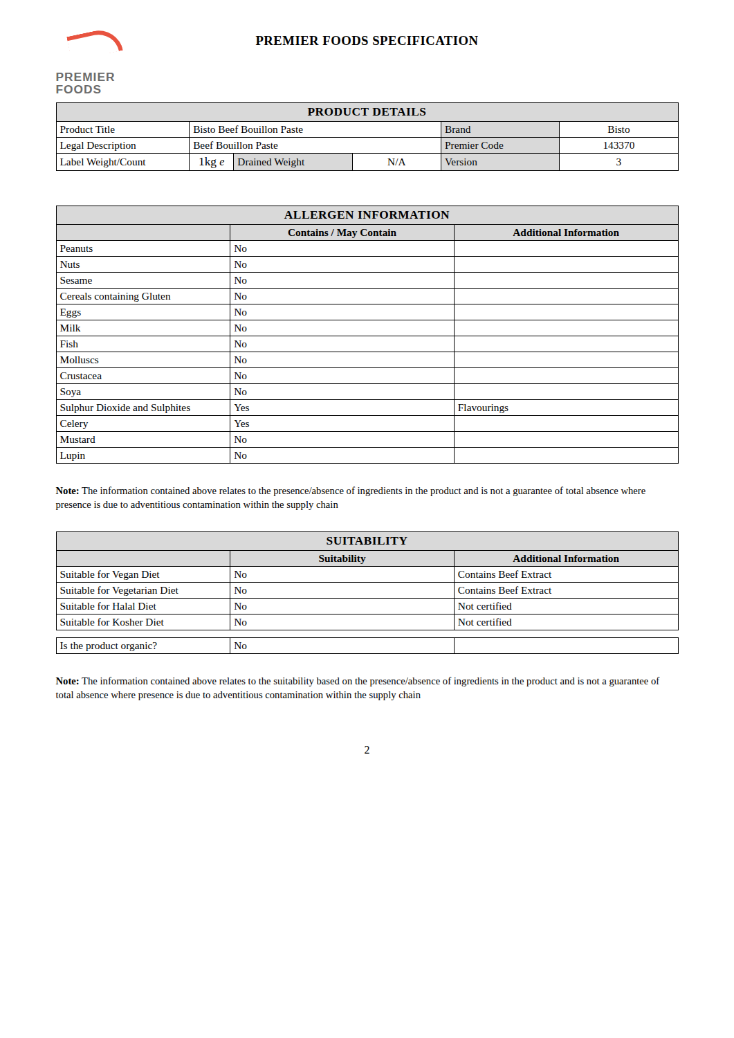PREMIER
FOODS
PREMIER FOODS SPECIFICATION
| PRODUCT DETAILS |
| --- |
| Product Title | Bisto Beef Bouillon Paste | Brand | Bisto |
| Legal Description | Beef Bouillon Paste | Premier Code | 143370 |
| Label Weight/Count | 1kg e | Drained Weight | N/A | Version | 3 |
| ALLERGEN INFORMATION |
| --- |
| | Contains / May Contain | Additional Information |
| Peanuts | No | |
| Nuts | No | |
| Sesame | No | |
| Cereals containing Gluten | No | |
| Eggs | No | |
| Milk | No | |
| Fish | No | |
| Molluscs | No | |
| Crustacea | No | |
| Soya | No | |
| Sulphur Dioxide and Sulphites | Yes | Flavourings |
| Celery | Yes | |
| Mustard | No | |
| Lupin | No | |
Note: The information contained above relates to the presence/absence of ingredients in the product and is not a guarantee of total absence where presence is due to adventitious contamination within the supply chain
| SUITABILITY |
| --- |
| | Suitability | Additional Information |
| Suitable for Vegan Diet | No | Contains Beef Extract |
| Suitable for Vegetarian Diet | No | Contains Beef Extract |
| Suitable for Halal Diet | No | Not certified |
| Suitable for Kosher Diet | No | Not certified |
| Is the product organic? | No | |
Note: The information contained above relates to the suitability based on the presence/absence of ingredients in the product and is not a guarantee of total absence where presence is due to adventitious contamination within the supply chain
2